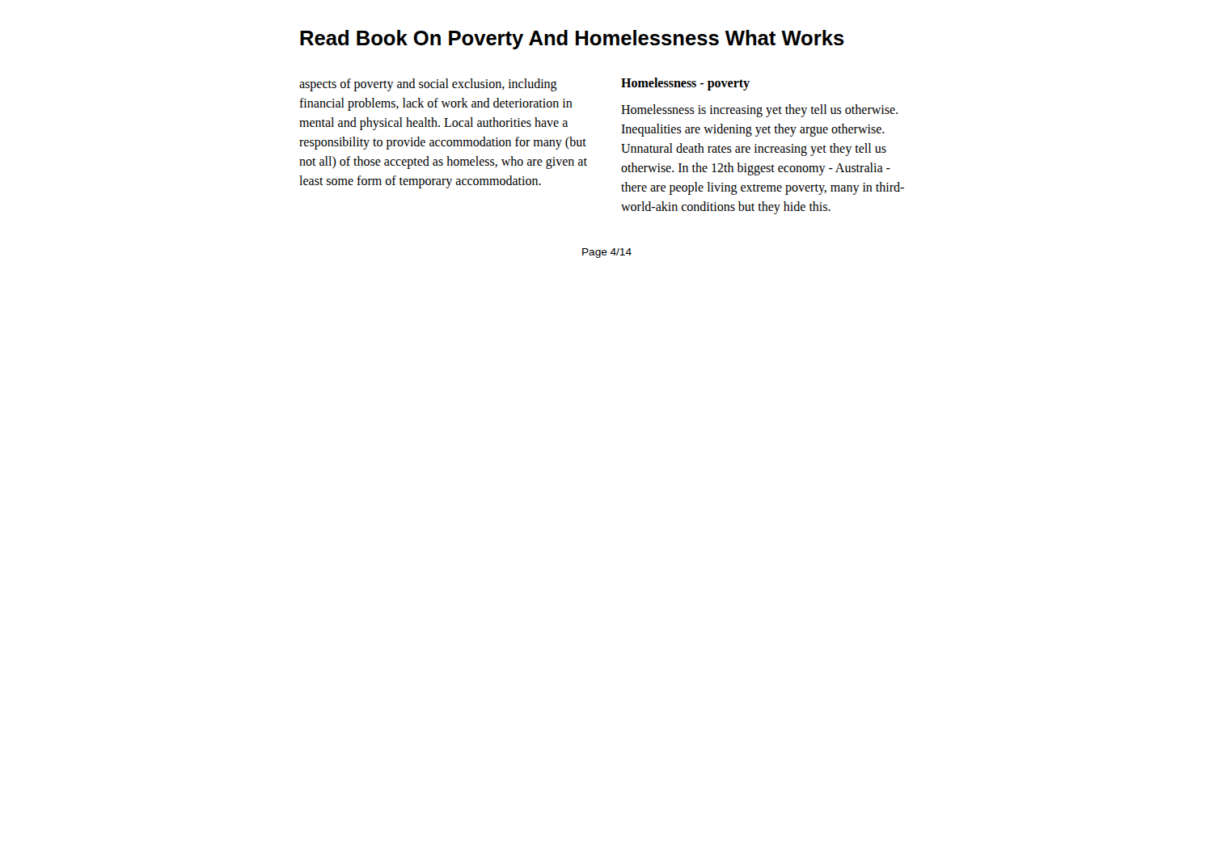Read Book On Poverty And Homelessness What Works
aspects of poverty and social exclusion, including financial problems, lack of work and deterioration in mental and physical health. Local authorities have a responsibility to provide accommodation for many (but not all) of those accepted as homeless, who are given at least some form of temporary accommodation.
Homelessness - poverty
Homelessness is increasing yet they tell us otherwise. Inequalities are widening yet they argue otherwise. Unnatural death rates are increasing yet they tell us otherwise. In the 12th biggest economy - Australia - there are people living extreme poverty, many in third-world-akin conditions but they hide this.
Page 4/14